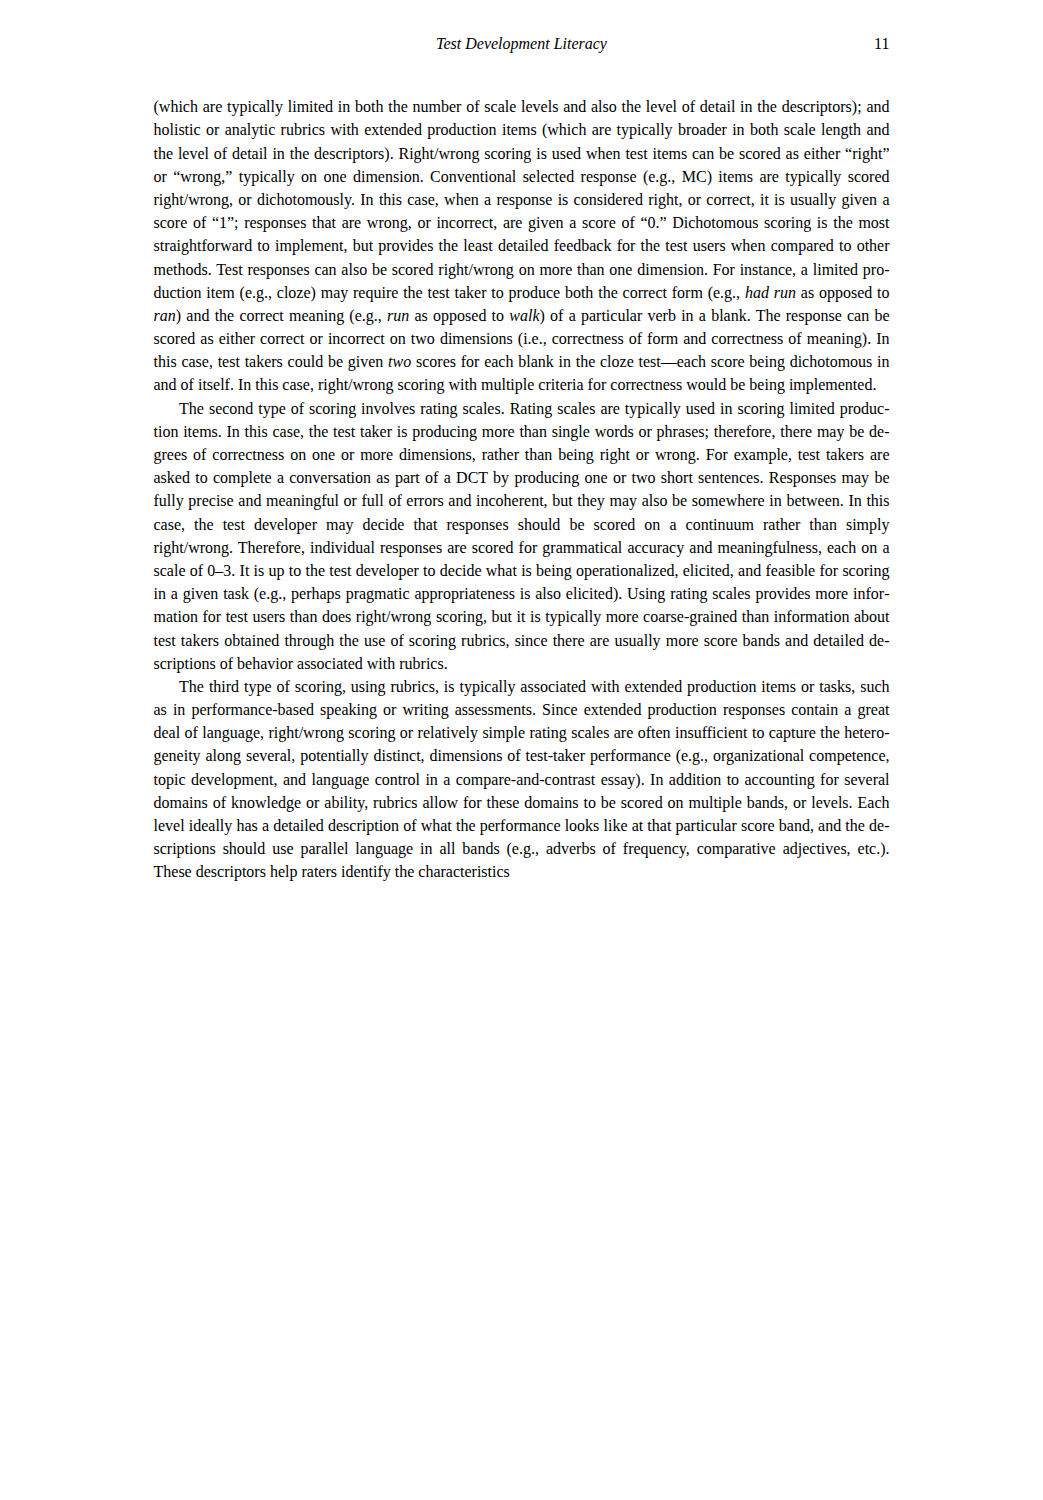Test Development Literacy 11
(which are typically limited in both the number of scale levels and also the level of detail in the descriptors); and holistic or analytic rubrics with extended production items (which are typically broader in both scale length and the level of detail in the descriptors). Right/wrong scoring is used when test items can be scored as either “right” or “wrong,” typically on one dimension. Conventional selected response (e.g., MC) items are typically scored right/wrong, or dichotomously. In this case, when a response is considered right, or correct, it is usually given a score of “1”; responses that are wrong, or incorrect, are given a score of “0.” Dichotomous scoring is the most straightforward to implement, but provides the least detailed feedback for the test users when compared to other methods. Test responses can also be scored right/wrong on more than one dimension. For instance, a limited production item (e.g., cloze) may require the test taker to produce both the correct form (e.g., had run as opposed to ran) and the correct meaning (e.g., run as opposed to walk) of a particular verb in a blank. The response can be scored as either correct or incorrect on two dimensions (i.e., correctness of form and correctness of meaning). In this case, test takers could be given two scores for each blank in the cloze test—each score being dichotomous in and of itself. In this case, right/wrong scoring with multiple criteria for correctness would be being implemented.
The second type of scoring involves rating scales. Rating scales are typically used in scoring limited production items. In this case, the test taker is producing more than single words or phrases; therefore, there may be degrees of correctness on one or more dimensions, rather than being right or wrong. For example, test takers are asked to complete a conversation as part of a DCT by producing one or two short sentences. Responses may be fully precise and meaningful or full of errors and incoherent, but they may also be somewhere in between. In this case, the test developer may decide that responses should be scored on a continuum rather than simply right/wrong. Therefore, individual responses are scored for grammatical accuracy and meaningfulness, each on a scale of 0–3. It is up to the test developer to decide what is being operationalized, elicited, and feasible for scoring in a given task (e.g., perhaps pragmatic appropriateness is also elicited). Using rating scales provides more information for test users than does right/wrong scoring, but it is typically more coarse-grained than information about test takers obtained through the use of scoring rubrics, since there are usually more score bands and detailed descriptions of behavior associated with rubrics.
The third type of scoring, using rubrics, is typically associated with extended production items or tasks, such as in performance-based speaking or writing assessments. Since extended production responses contain a great deal of language, right/wrong scoring or relatively simple rating scales are often insufficient to capture the heterogeneity along several, potentially distinct, dimensions of test-taker performance (e.g., organizational competence, topic development, and language control in a compare-and-contrast essay). In addition to accounting for several domains of knowledge or ability, rubrics allow for these domains to be scored on multiple bands, or levels. Each level ideally has a detailed description of what the performance looks like at that particular score band, and the descriptions should use parallel language in all bands (e.g., adverbs of frequency, comparative adjectives, etc.). These descriptors help raters identify the characteristics